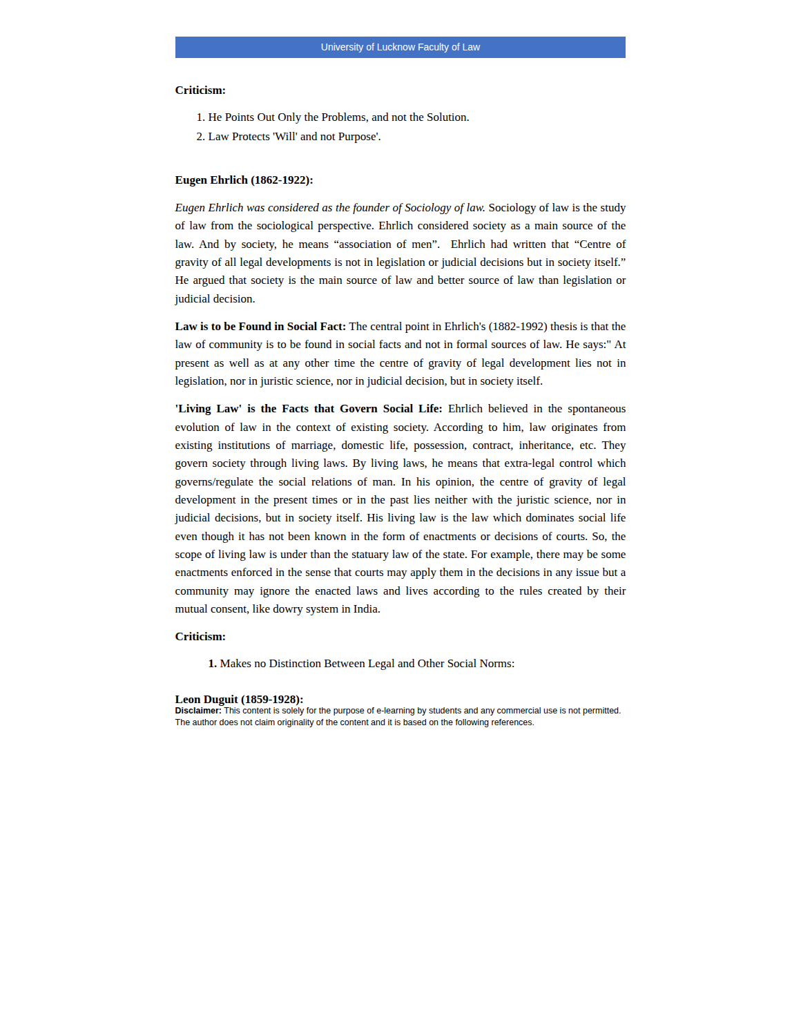University of Lucknow Faculty of Law
Criticism:
He Points Out Only the Problems, and not the Solution.
Law Protects 'Will' and not Purpose'.
Eugen Ehrlich (1862-1922):
Eugen Ehrlich was considered as the founder of Sociology of law. Sociology of law is the study of law from the sociological perspective. Ehrlich considered society as a main source of the law. And by society, he means “association of men”. Ehrlich had written that “Centre of gravity of all legal developments is not in legislation or judicial decisions but in society itself.” He argued that society is the main source of law and better source of law than legislation or judicial decision.
Law is to be Found in Social Fact: The central point in Ehrlich's (1882-1992) thesis is that the law of community is to be found in social facts and not in formal sources of law. He says:" At present as well as at any other time the centre of gravity of legal development lies not in legislation, nor in juristic science, nor in judicial decision, but in society itself.
'Living Law' is the Facts that Govern Social Life: Ehrlich believed in the spontaneous evolution of law in the context of existing society. According to him, law originates from existing institutions of marriage, domestic life, possession, contract, inheritance, etc. They govern society through living laws. By living laws, he means that extra-legal control which governs/regulate the social relations of man. In his opinion, the centre of gravity of legal development in the present times or in the past lies neither with the juristic science, nor in judicial decisions, but in society itself. His living law is the law which dominates social life even though it has not been known in the form of enactments or decisions of courts. So, the scope of living law is under than the statuary law of the state. For example, there may be some enactments enforced in the sense that courts may apply them in the decisions in any issue but a community may ignore the enacted laws and lives according to the rules created by their mutual consent, like dowry system in India.
Criticism:
1. Makes no Distinction Between Legal and Other Social Norms:
Leon Duguit (1859-1928):
Disclaimer: This content is solely for the purpose of e-learning by students and any commercial use is not permitted. The author does not claim originality of the content and it is based on the following references.